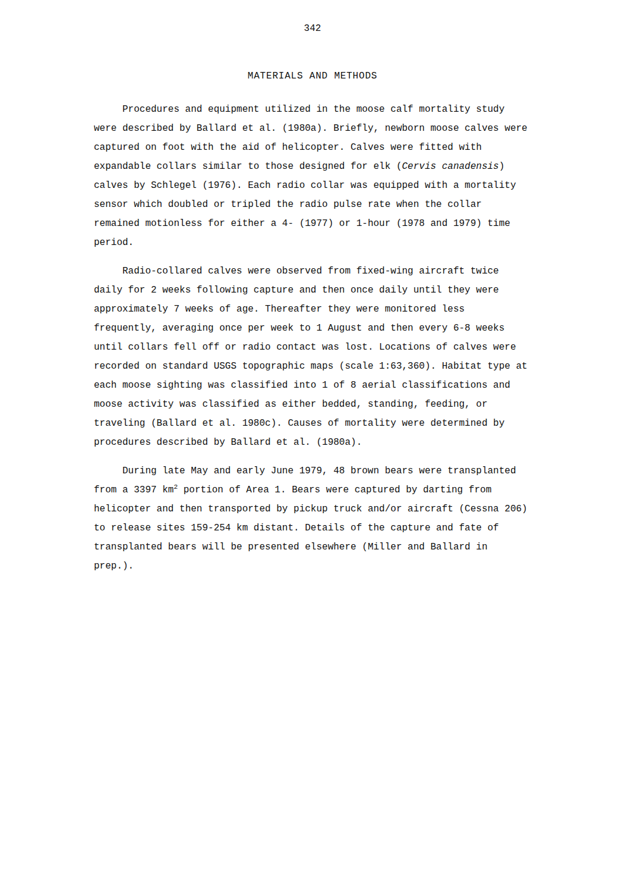342
MATERIALS AND METHODS
Procedures and equipment utilized in the moose calf mortality study were described by Ballard et al. (1980a). Briefly, newborn moose calves were captured on foot with the aid of helicopter. Calves were fitted with expandable collars similar to those designed for elk (Cervis canadensis) calves by Schlegel (1976). Each radio collar was equipped with a mortality sensor which doubled or tripled the radio pulse rate when the collar remained motionless for either a 4- (1977) or 1-hour (1978 and 1979) time period.
Radio-collared calves were observed from fixed-wing aircraft twice daily for 2 weeks following capture and then once daily until they were approximately 7 weeks of age. Thereafter they were monitored less frequently, averaging once per week to 1 August and then every 6-8 weeks until collars fell off or radio contact was lost. Locations of calves were recorded on standard USGS topographic maps (scale 1:63,360). Habitat type at each moose sighting was classified into 1 of 8 aerial classifications and moose activity was classified as either bedded, standing, feeding, or traveling (Ballard et al. 1980c). Causes of mortality were determined by procedures described by Ballard et al. (1980a).
During late May and early June 1979, 48 brown bears were transplanted from a 3397 km2 portion of Area 1. Bears were captured by darting from helicopter and then transported by pickup truck and/or aircraft (Cessna 206) to release sites 159-254 km distant. Details of the capture and fate of transplanted bears will be presented elsewhere (Miller and Ballard in prep.).